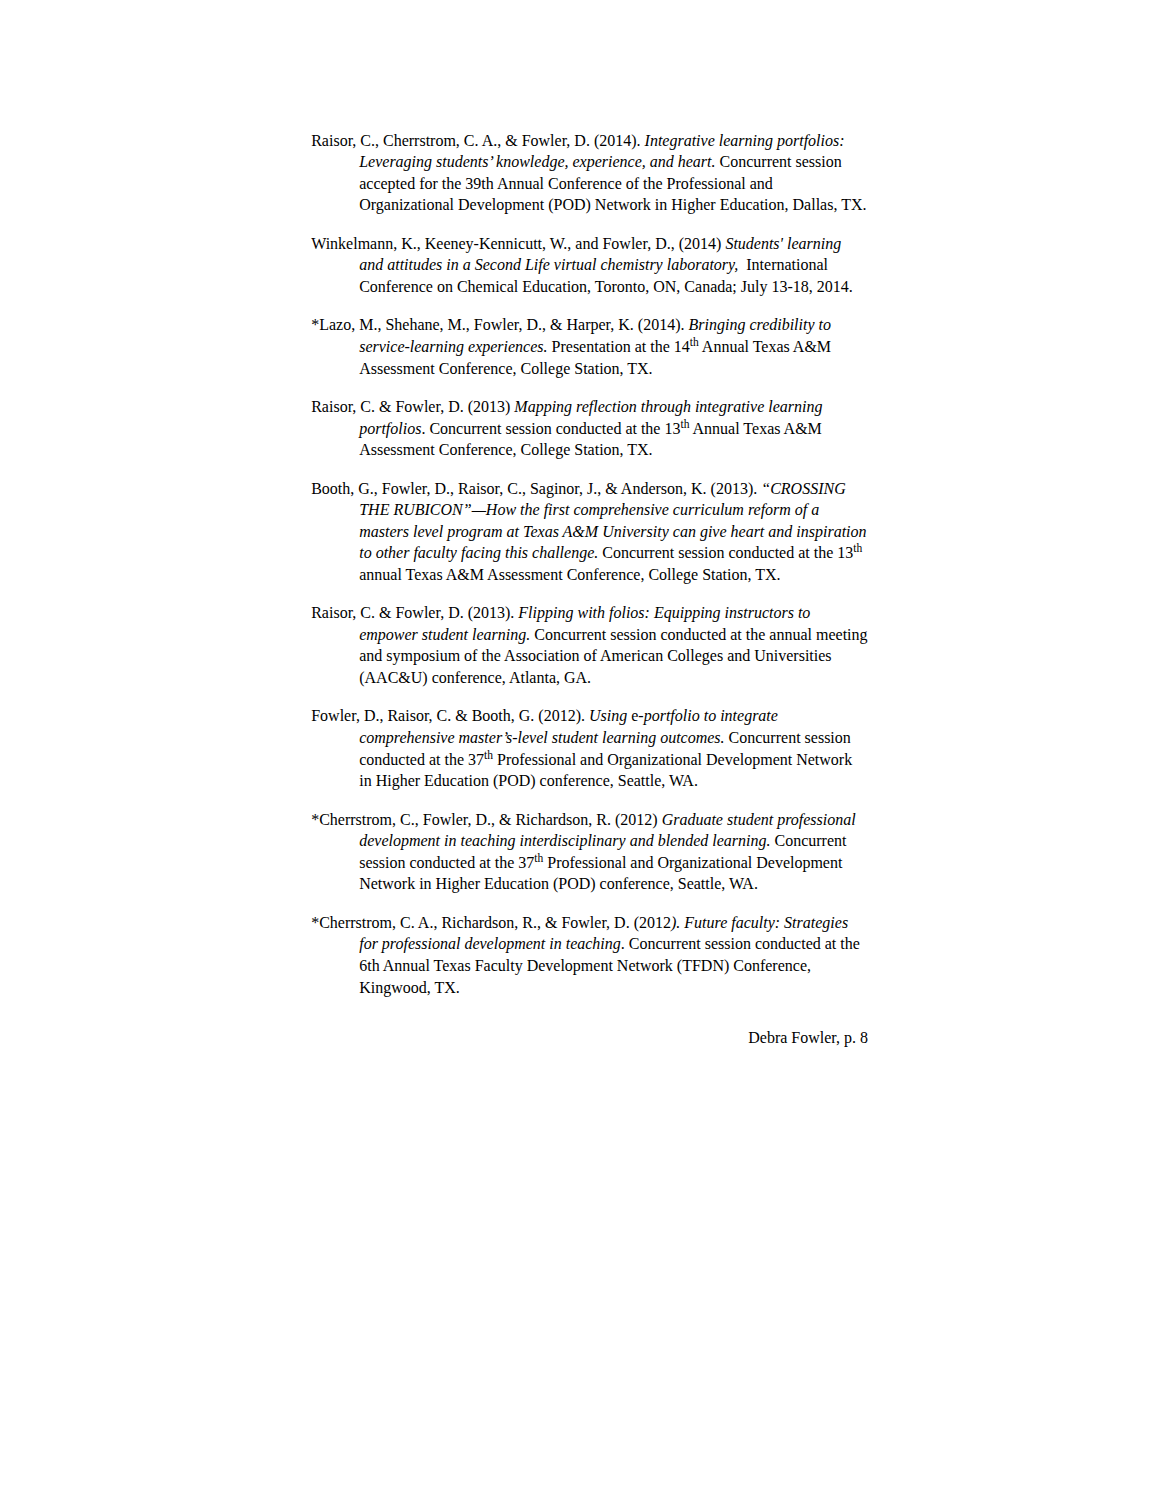Raisor, C., Cherrstrom, C. A., & Fowler, D. (2014). Integrative learning portfolios: Leveraging students’ knowledge, experience, and heart. Concurrent session accepted for the 39th Annual Conference of the Professional and Organizational Development (POD) Network in Higher Education, Dallas, TX.
Winkelmann, K., Keeney-Kennicutt, W., and Fowler, D., (2014) Students' learning and attitudes in a Second Life virtual chemistry laboratory, International Conference on Chemical Education, Toronto, ON, Canada; July 13-18, 2014.
*Lazo, M., Shehane, M., Fowler, D., & Harper, K. (2014). Bringing credibility to service-learning experiences. Presentation at the 14th Annual Texas A&M Assessment Conference, College Station, TX.
Raisor, C. & Fowler, D. (2013) Mapping reflection through integrative learning portfolios. Concurrent session conducted at the 13th Annual Texas A&M Assessment Conference, College Station, TX.
Booth, G., Fowler, D., Raisor, C., Saginor, J., & Anderson, K. (2013). “CROSSING THE RUBICON”—How the first comprehensive curriculum reform of a masters level program at Texas A&M University can give heart and inspiration to other faculty facing this challenge. Concurrent session conducted at the 13th annual Texas A&M Assessment Conference, College Station, TX.
Raisor, C. & Fowler, D. (2013). Flipping with folios: Equipping instructors to empower student learning. Concurrent session conducted at the annual meeting and symposium of the Association of American Colleges and Universities (AAC&U) conference, Atlanta, GA.
Fowler, D., Raisor, C. & Booth, G. (2012). Using e-portfolio to integrate comprehensive master’s-level student learning outcomes. Concurrent session conducted at the 37th Professional and Organizational Development Network in Higher Education (POD) conference, Seattle, WA.
*Cherrstrom, C., Fowler, D., & Richardson, R. (2012) Graduate student professional development in teaching interdisciplinary and blended learning. Concurrent session conducted at the 37th Professional and Organizational Development Network in Higher Education (POD) conference, Seattle, WA.
*Cherrstrom, C. A., Richardson, R., & Fowler, D. (2012). Future faculty: Strategies for professional development in teaching. Concurrent session conducted at the 6th Annual Texas Faculty Development Network (TFDN) Conference, Kingwood, TX.
Debra Fowler, p. 8